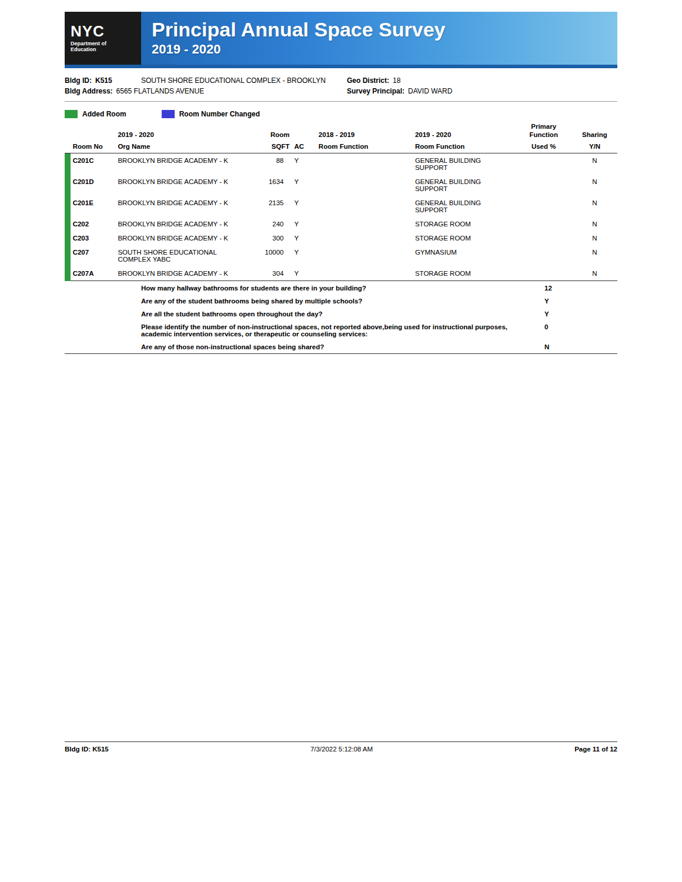NYC
Department of
Education
Principal Annual Space Survey
2019 - 2020
Bldg ID: K515
SOUTH SHORE EDUCATIONAL COMPLEX - BROOKLYN
Geo District: 18
Bldg Address: 6565 FLATLANDS AVENUE
Survey Principal: DAVID WARD
Added Room
Room Number Changed
| | | 2019 - 2020 | Room | | 2018 - 2019 | 2019 - 2020 | Primary Function | Sharing |
| --- | --- | --- | --- | --- | --- | --- | --- | --- |
| | Room No | Org Name | SQFT | AC | Room Function | Room Function | Used % | Y/N |
| | C201C | BROOKLYN BRIDGE ACADEMY - K | 88 | Y | | GENERAL BUILDING SUPPORT | | N |
| | C201D | BROOKLYN BRIDGE ACADEMY - K | 1634 | Y | | GENERAL BUILDING SUPPORT | | N |
| | C201E | BROOKLYN BRIDGE ACADEMY - K | 2135 | Y | | GENERAL BUILDING SUPPORT | | N |
| | C202 | BROOKLYN BRIDGE ACADEMY - K | 240 | Y | | STORAGE ROOM | | N |
| | C203 | BROOKLYN BRIDGE ACADEMY - K | 300 | Y | | STORAGE ROOM | | N |
| | C207 | SOUTH SHORE EDUCATIONAL COMPLEX YABC | 10000 | Y | | GYMNASIUM | | N |
| | C207A | BROOKLYN BRIDGE ACADEMY - K | 304 | Y | | STORAGE ROOM | | N |
| How many hallway bathrooms for students are there in your building? | 12 |
| Are any of the student bathrooms being shared by multiple schools? | Y |
| Are all the student bathrooms open throughout the day? | Y |
| Please identify the number of non-instructional spaces, not reported above,being used for instructional purposes, academic intervention services, or therapeutic or counseling services: | 0 |
| Are any of those non-instructional spaces being shared? | N |
Bldg ID: K515
7/3/2022 5:12:08 AM
Page 11 of 12